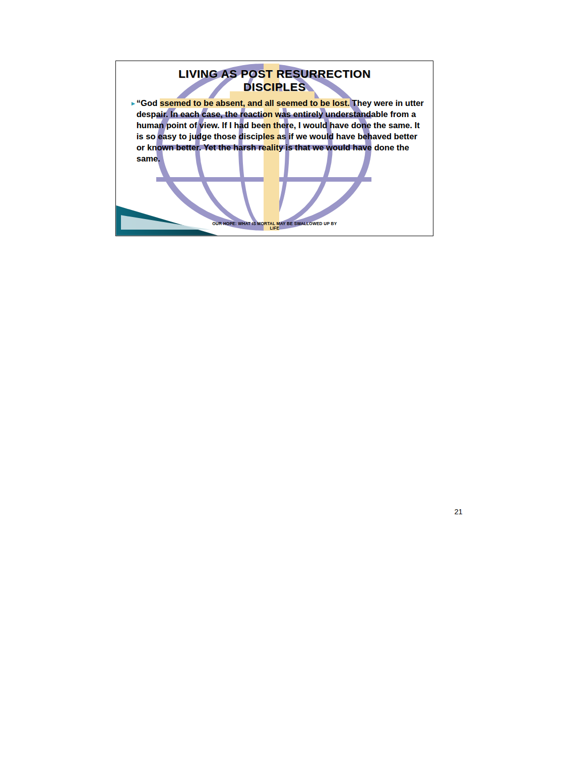LIVING AS POST RESURRECTION
DISCIPLES
▸“God ssemed to be absent, and all seemed to be lost. They were in utter despair. In each case, the reaction was entirely understandable from a human point of view. If I had been there, I would have done the same. It is so easy to judge those disciples as if we would have behaved better or known better. Yet the harsh reality is that we would have done the same.
OUR HOPE: WHAT IS MORTAL MAY BE SWALLOWED UP BY
LIFE
21